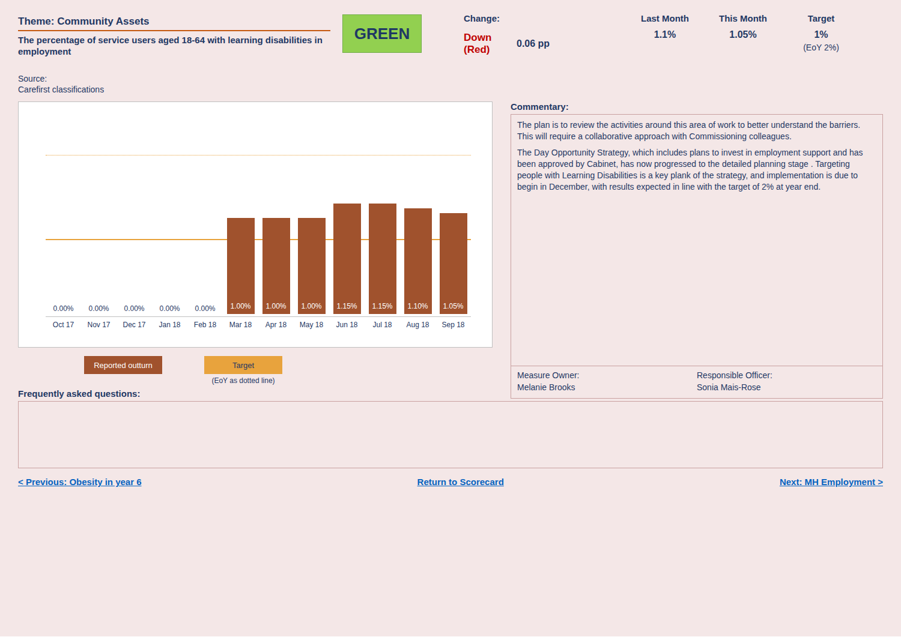Theme: Community Assets
The percentage of service users aged 18-64 with learning disabilities in employment
GREEN
Change:
Down
(Red)
0.06 pp
Last Month
1.1%
This Month
1.05%
Target
1%
(EoY 2%)
Source:
Carefirst classifications
0.00%
0.00%
0.00%
0.00%
0.00%
1.00%
1.00%
1.00%
1.15%
1.15%
1.10%
1.05%
Oct 17
Nov 17
Dec 17
Jan 18
Feb 18
Mar 18
Apr 18
May 18
Jun 18
Jul 18
Aug 18
Sep 18
Reported outturn
Target
(EoY as dotted line)
Frequently asked questions:
Commentary:
The plan is to review the activities around this area of work to better understand the barriers. This will require a collaborative approach with Commissioning colleagues.
The Day Opportunity Strategy, which includes plans to invest in employment support and has been approved by Cabinet, has now progressed to the detailed planning stage . Targeting people with Learning Disabilities is a key plank of the strategy, and implementation is due to begin in December, with results expected in line with the target of 2% at year end.
Measure Owner:
Melanie Brooks
Responsible Officer:
Sonia Mais-Rose
< Previous: Obesity in year 6
Return to Scorecard
Next: MH Employment >